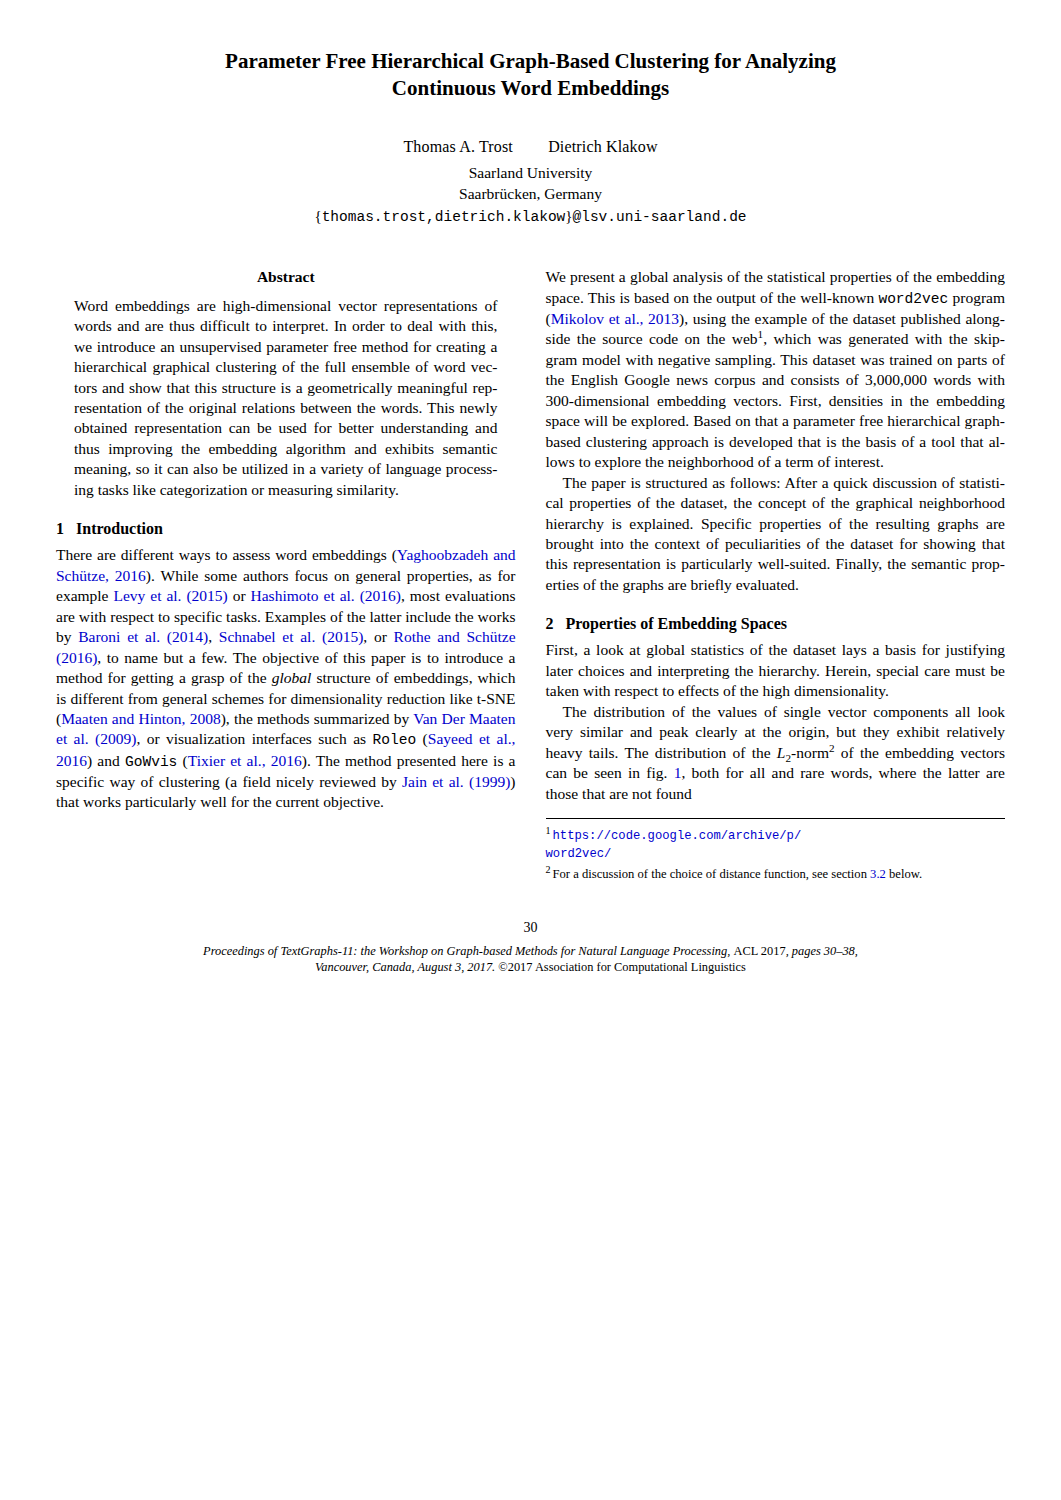Parameter Free Hierarchical Graph-Based Clustering for Analyzing
Continuous Word Embeddings
Thomas A. Trost Dietrich Klakow
Saarland University
Saarbrücken, Germany
{thomas.trost,dietrich.klakow}@lsv.uni-saarland.de
Abstract
Word embeddings are high-dimensional vector representations of words and are thus difficult to interpret. In order to deal with this, we introduce an unsupervised parameter free method for creating a hierarchical graphical clustering of the full ensemble of word vectors and show that this structure is a geometrically meaningful representation of the original relations between the words. This newly obtained representation can be used for better understanding and thus improving the embedding algorithm and exhibits semantic meaning, so it can also be utilized in a variety of language processing tasks like categorization or measuring similarity.
1 Introduction
There are different ways to assess word embeddings (Yaghoobzadeh and Schütze, 2016). While some authors focus on general properties, as for example Levy et al. (2015) or Hashimoto et al. (2016), most evaluations are with respect to specific tasks. Examples of the latter include the works by Baroni et al. (2014), Schnabel et al. (2015), or Rothe and Schütze (2016), to name but a few. The objective of this paper is to introduce a method for getting a grasp of the global structure of embeddings, which is different from general schemes for dimensionality reduction like t-SNE (Maaten and Hinton, 2008), the methods summarized by Van Der Maaten et al. (2009), or visualization interfaces such as Roleo (Sayeed et al., 2016) and GoWvis (Tixier et al., 2016). The method presented here is a specific way of clustering (a field nicely reviewed by Jain et al. (1999)) that works particularly well for the current objective.
We present a global analysis of the statistical properties of the embedding space. This is based on the output of the well-known word2vec program (Mikolov et al., 2013), using the example of the dataset published alongside the source code on the web1, which was generated with the skip-gram model with negative sampling. This dataset was trained on parts of the English Google news corpus and consists of 3,000,000 words with 300-dimensional embedding vectors. First, densities in the embedding space will be explored. Based on that a parameter free hierarchical graph-based clustering approach is developed that is the basis of a tool that allows to explore the neighborhood of a term of interest.
The paper is structured as follows: After a quick discussion of statistical properties of the dataset, the concept of the graphical neighborhood hierarchy is explained. Specific properties of the resulting graphs are brought into the context of peculiarities of the dataset for showing that this representation is particularly well-suited. Finally, the semantic properties of the graphs are briefly evaluated.
2 Properties of Embedding Spaces
First, a look at global statistics of the dataset lays a basis for justifying later choices and interpreting the hierarchy. Herein, special care must be taken with respect to effects of the high dimensionality.
The distribution of the values of single vector components all look very similar and peak clearly at the origin, but they exhibit relatively heavy tails. The distribution of the L2-norm2 of the embedding vectors can be seen in fig. 1, both for all and rare words, where the latter are those that are not found
1 https://code.google.com/archive/p/
word2vec/
2 For a discussion of the choice of distance function, see section 3.2 below.
30
Proceedings of TextGraphs-11: the Workshop on Graph-based Methods for Natural Language Processing, ACL 2017, pages 30–38,
Vancouver, Canada, August 3, 2017. ©2017 Association for Computational Linguistics